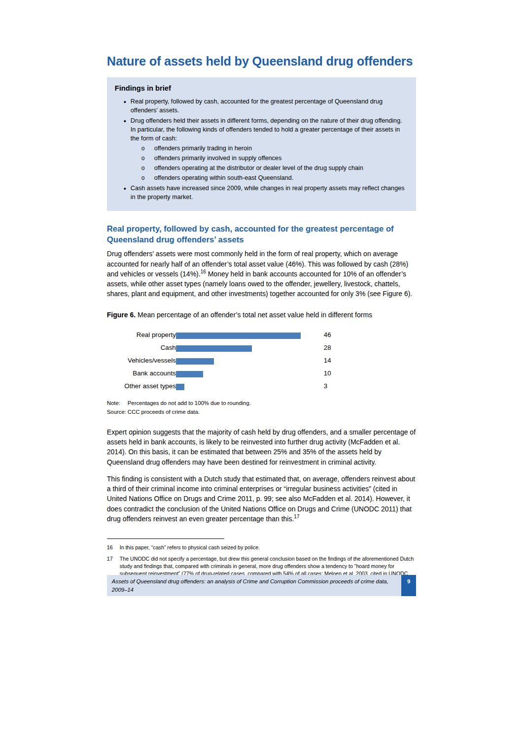Nature of assets held by Queensland drug offenders
Findings in brief
Real property, followed by cash, accounted for the greatest percentage of Queensland drug offenders’ assets.
Drug offenders held their assets in different forms, depending on the nature of their drug offending. In particular, the following kinds of offenders tended to hold a greater percentage of their assets in the form of cash:
offenders primarily trading in heroin
offenders primarily involved in supply offences
offenders operating at the distributor or dealer level of the drug supply chain
offenders operating within south-east Queensland.
Cash assets have increased since 2009, while changes in real property assets may reflect changes in the property market.
Real property, followed by cash, accounted for the greatest percentage of Queensland drug offenders’ assets
Drug offenders’ assets were most commonly held in the form of real property, which on average accounted for nearly half of an offender’s total asset value (46%). This was followed by cash (28%) and vehicles or vessels (14%).16 Money held in bank accounts accounted for 10% of an offender’s assets, while other asset types (namely loans owed to the offender, jewellery, livestock, chattels, shares, plant and equipment, and other investments) together accounted for only 3% (see Figure 6).
Figure 6. Mean percentage of an offender’s total net asset value held in different forms
| Real property | | 46 |
| Cash | | 28 |
| Vehicles/vessels | | 14 |
| Bank accounts | | 10 |
| Other asset types | | 3 |
Note: Percentages do not add to 100% due to rounding.
Source: CCC proceeds of crime data.
Expert opinion suggests that the majority of cash held by drug offenders, and a smaller percentage of assets held in bank accounts, is likely to be reinvested into further drug activity (McFadden et al. 2014). On this basis, it can be estimated that between 25% and 35% of the assets held by Queensland drug offenders may have been destined for reinvestment in criminal activity.
This finding is consistent with a Dutch study that estimated that, on average, offenders reinvest about a third of their criminal income into criminal enterprises or “irregular business activities” (cited in United Nations Office on Drugs and Crime 2011, p. 99; see also McFadden et al. 2014). However, it does contradict the conclusion of the United Nations Office on Drugs and Crime (UNODC 2011) that drug offenders reinvest an even greater percentage than this.17
16
In this paper, “cash” refers to physical cash seized by police.
17
The UNODC did not specify a percentage, but drew this general conclusion based on the findings of the aforementioned Dutch study and findings that, compared with criminals in general, more drug offenders show a tendency to “hoard money for subsequent reinvestment” (77% of drug-related cases, compared with 54% of all cases; Meloen et al. 2003, cited in UNODC 2011, p. 99).
Assets of Queensland drug offenders: an analysis of Crime and Corruption Commission proceeds of crime data, 2009–14
9